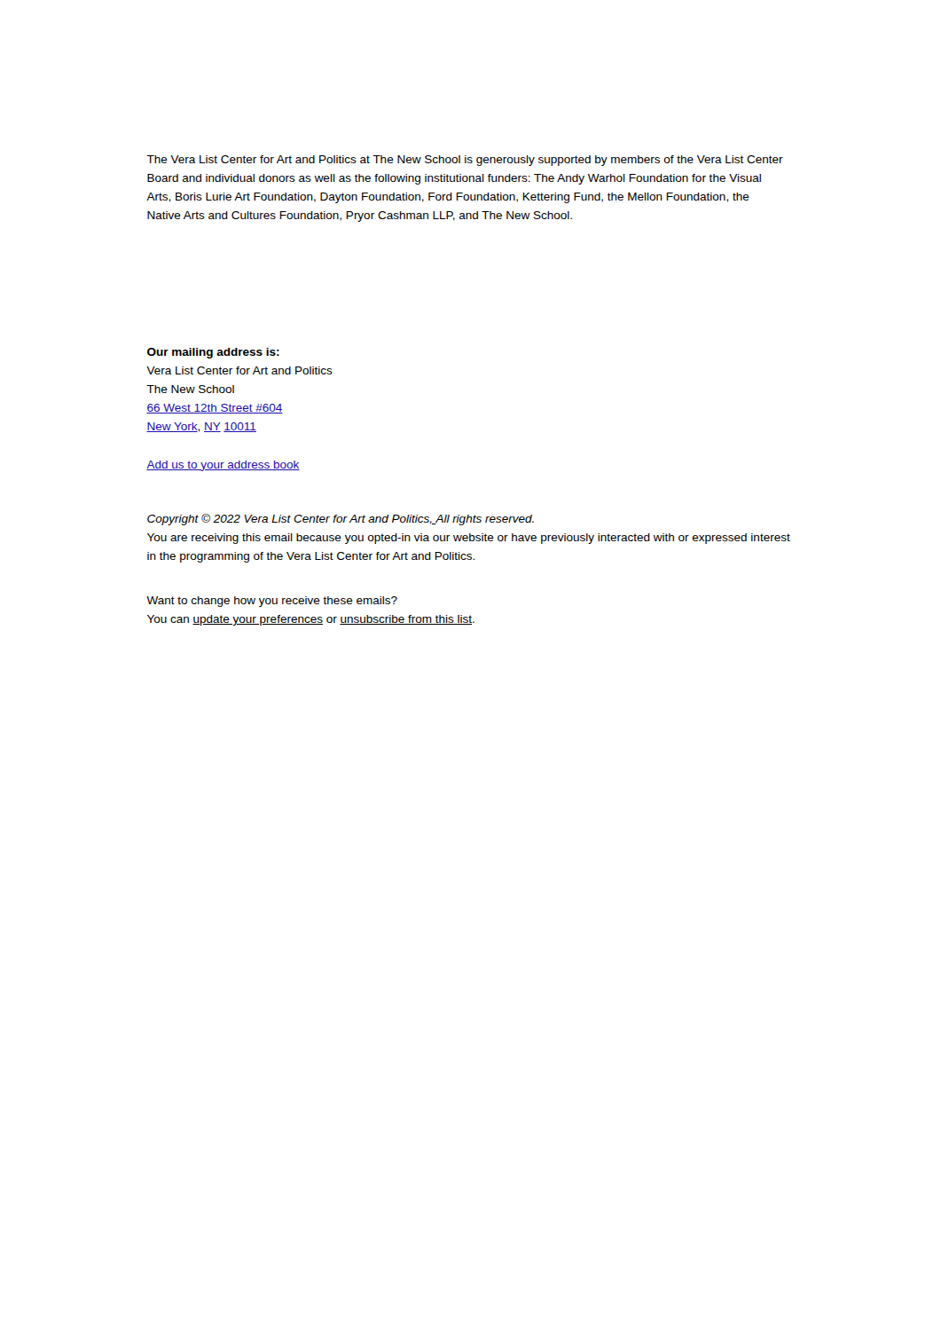The Vera List Center for Art and Politics at The New School is generously supported by members of the Vera List Center Board and individual donors as well as the following institutional funders: The Andy Warhol Foundation for the Visual Arts, Boris Lurie Art Foundation, Dayton Foundation, Ford Foundation, Kettering Fund, the Mellon Foundation, the Native Arts and Cultures Foundation, Pryor Cashman LLP, and The New School.
Our mailing address is:
Vera List Center for Art and Politics
The New School
66 West 12th Street #604
New York, NY 10011
Add us to your address book
Copyright © 2022 Vera List Center for Art and Politics, All rights reserved.
You are receiving this email because you opted-in via our website or have previously interacted with or expressed interest in the programming of the Vera List Center for Art and Politics.
Want to change how you receive these emails?
You can update your preferences or unsubscribe from this list.